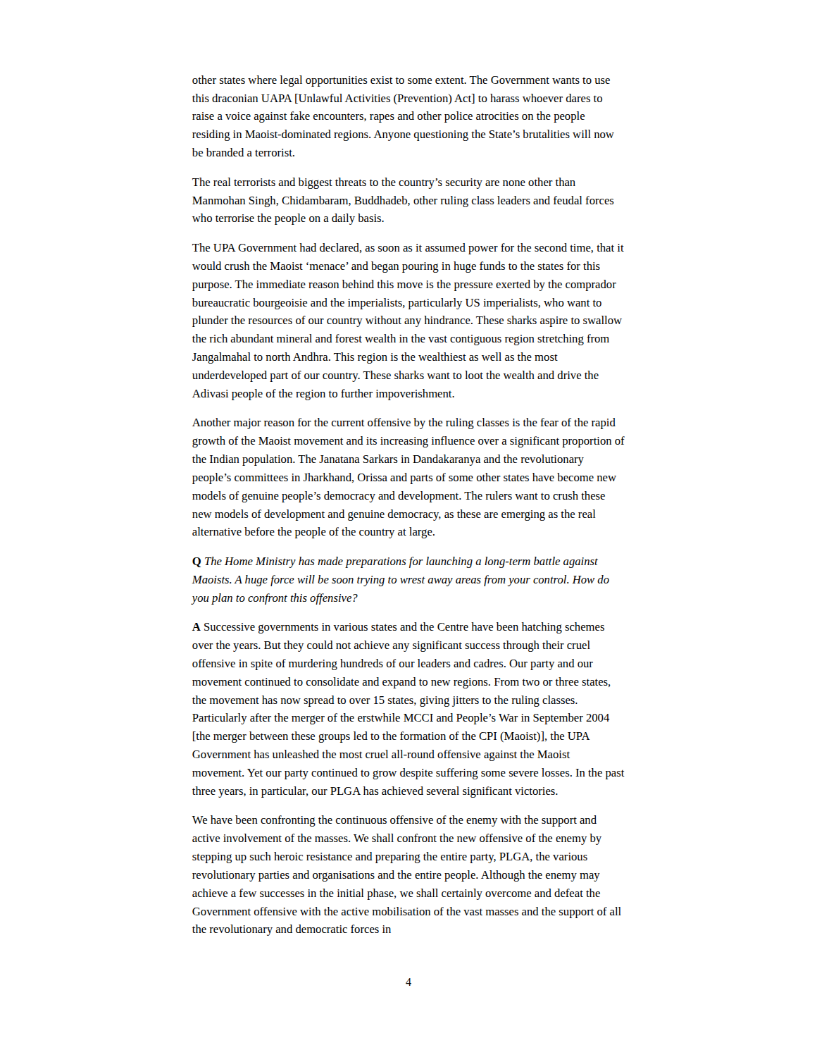other states where legal opportunities exist to some extent. The Government wants to use this draconian UAPA [Unlawful Activities (Prevention) Act] to harass whoever dares to raise a voice against fake encounters, rapes and other police atrocities on the people residing in Maoist-dominated regions. Anyone questioning the State’s brutalities will now be branded a terrorist.
The real terrorists and biggest threats to the country’s security are none other than Manmohan Singh, Chidambaram, Buddhadeb, other ruling class leaders and feudal forces who terrorise the people on a daily basis.
The UPA Government had declared, as soon as it assumed power for the second time, that it would crush the Maoist ‘menace’ and began pouring in huge funds to the states for this purpose. The immediate reason behind this move is the pressure exerted by the comprador bureaucratic bourgeoisie and the imperialists, particularly US imperialists, who want to plunder the resources of our country without any hindrance. These sharks aspire to swallow the rich abundant mineral and forest wealth in the vast contiguous region stretching from Jangalmahal to north Andhra. This region is the wealthiest as well as the most underdeveloped part of our country. These sharks want to loot the wealth and drive the Adivasi people of the region to further impoverishment.
Another major reason for the current offensive by the ruling classes is the fear of the rapid growth of the Maoist movement and its increasing influence over a significant proportion of the Indian population. The Janatana Sarkars in Dandakaranya and the revolutionary people’s committees in Jharkhand, Orissa and parts of some other states have become new models of genuine people’s democracy and development. The rulers want to crush these new models of development and genuine democracy, as these are emerging as the real alternative before the people of the country at large.
Q The Home Ministry has made preparations for launching a long-term battle against Maoists. A huge force will be soon trying to wrest away areas from your control. How do you plan to confront this offensive?
A Successive governments in various states and the Centre have been hatching schemes over the years. But they could not achieve any significant success through their cruel offensive in spite of murdering hundreds of our leaders and cadres. Our party and our movement continued to consolidate and expand to new regions. From two or three states, the movement has now spread to over 15 states, giving jitters to the ruling classes. Particularly after the merger of the erstwhile MCCI and People’s War in September 2004 [the merger between these groups led to the formation of the CPI (Maoist)], the UPA Government has unleashed the most cruel all-round offensive against the Maoist movement. Yet our party continued to grow despite suffering some severe losses. In the past three years, in particular, our PLGA has achieved several significant victories.
We have been confronting the continuous offensive of the enemy with the support and active involvement of the masses. We shall confront the new offensive of the enemy by stepping up such heroic resistance and preparing the entire party, PLGA, the various revolutionary parties and organisations and the entire people. Although the enemy may achieve a few successes in the initial phase, we shall certainly overcome and defeat the Government offensive with the active mobilisation of the vast masses and the support of all the revolutionary and democratic forces in
4